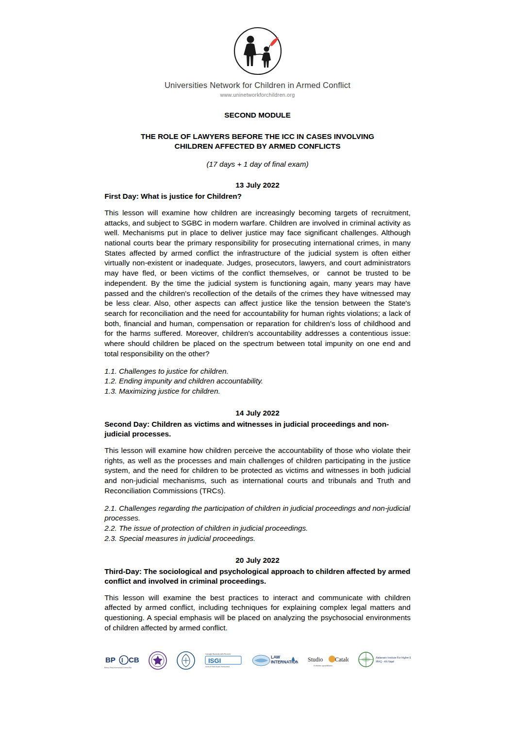Universities Network for Children in Armed Conflict
www.uninetworkforchildren.org
SECOND MODULE
THE ROLE OF LAWYERS BEFORE THE ICC IN CASES INVOLVING
CHILDREN AFFECTED BY ARMED CONFLICTS
(17 days + 1 day of final exam)
13 July 2022
First Day: What is justice for Children?
This lesson will examine how children are increasingly becoming targets of recruitment, attacks, and subject to SGBC in modern warfare. Children are involved in criminal activity as well. Mechanisms put in place to deliver justice may face significant challenges. Although national courts bear the primary responsibility for prosecuting international crimes, in many States affected by armed conflict the infrastructure of the judicial system is often either virtually non-existent or inadequate. Judges, prosecutors, lawyers, and court administrators may have fled, or been victims of the conflict themselves, or cannot be trusted to be independent. By the time the judicial system is functioning again, many years may have passed and the children's recollection of the details of the crimes they have witnessed may be less clear. Also, other aspects can affect justice like the tension between the State's search for reconciliation and the need for accountability for human rights violations; a lack of both, financial and human, compensation or reparation for children's loss of childhood and for the harms suffered. Moreover, children's accountability addresses a contentious issue: where should children be placed on the spectrum between total impunity on one end and total responsibility on the other?
1.1. Challenges to justice for children.
1.2. Ending impunity and children accountability.
1.3. Maximizing justice for children.
14 July 2022
Second Day: Children as victims and witnesses in judicial proceedings and non-judicial processes.
This lesson will examine how children perceive the accountability of those who violate their rights, as well as the processes and main challenges of children participating in the justice system, and the need for children to be protected as victims and witnesses in both judicial and non-judicial mechanisms, such as international courts and tribunals and Truth and Reconciliation Commissions (TRCs).
2.1. Challenges regarding the participation of children in judicial proceedings and non-judicial processes.
2.2. The issue of protection of children in judicial proceedings.
2.3. Special measures in judicial proceedings.
20 July 2022
Third-Day: The sociological and psychological approach to children affected by armed conflict and involved in criminal proceedings.
This lesson will examine the best practices to interact and communicate with children affected by armed conflict, including techniques for explaining complex legal matters and questioning. A special emphasis will be placed on analyzing the psychosocial environments of children affected by armed conflict.
BP I CB Bureau Pénal International Criminal Bar
Consiglio Nazionale delle Ricerche ISGI Istituto di Studi Giuridici Internazionali
INTERNATIONAL LAW
Studio Cataldi il diritto quotidiano
Alalamain Institute For Higher Education IRAQ - AN Najaf